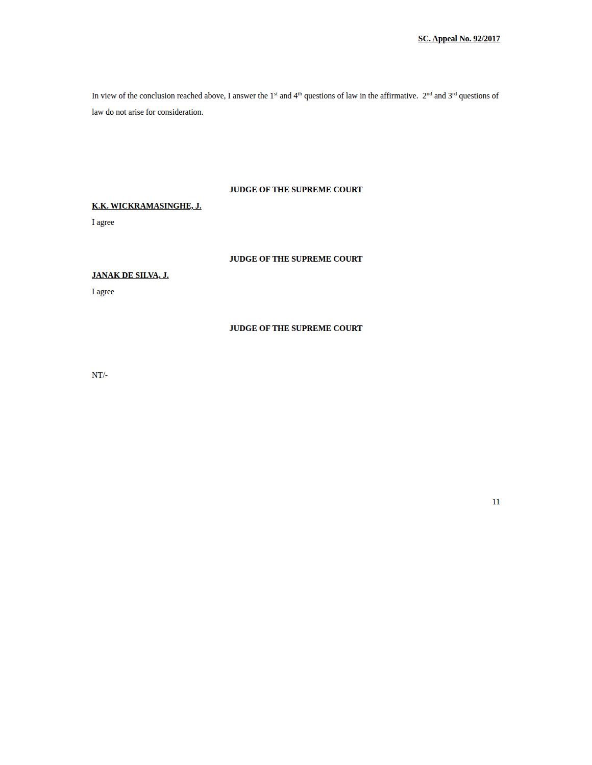SC. Appeal No. 92/2017
In view of the conclusion reached above, I answer the 1st and 4th questions of law in the affirmative. 2nd and 3rd questions of law do not arise for consideration.
JUDGE OF THE SUPREME COURT
K.K. WICKRAMASINGHE, J.
I agree
JUDGE OF THE SUPREME COURT
JANAK DE SILVA, J.
I agree
JUDGE OF THE SUPREME COURT
NT/-
11